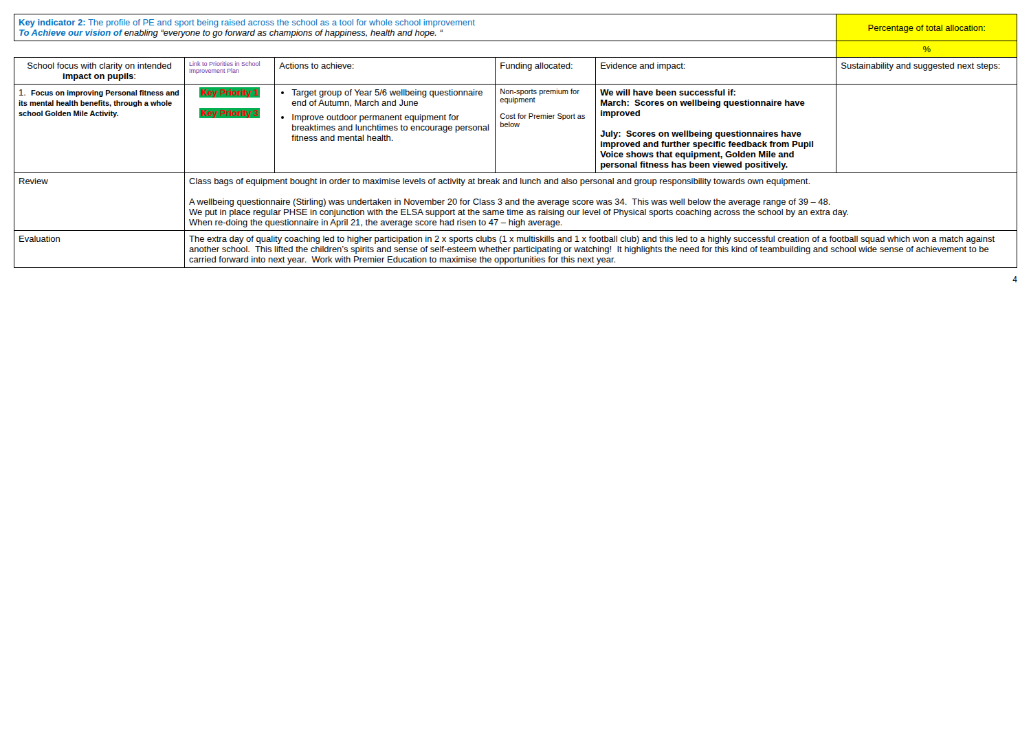| Key indicator 2: The profile of PE and sport being raised across the school as a tool for whole school improvement To Achieve our vision of enabling “everyone to go forward as champions of happiness, health and hope. “ | Percentage of total allocation: |
| | % |
| School focus with clarity on intended impact on pupils : | Link to Priorities in School Improvement Plan | Actions to achieve: | Funding allocated: | Evidence and impact: | Sustainability and suggested next steps: |
| 1. Focus on improving Personal fitness and its mental health benefits, through a whole school Golden Mile Activity. | Key Priority 1 Key Priority 3 | Target group of Year 5/6 wellbeing questionnaire end of Autumn, March and June Improve outdoor permanent equipment for breaktimes and lunchtimes to encourage personal fitness and mental health. | Non-sports premium for equipment Cost for Premier Sport as below | We will have been successful if: March: Scores on wellbeing questionnaire have improved July: Scores on wellbeing questionnaires have improved and further specific feedback from Pupil Voice shows that equipment, Golden Mile and personal fitness has been viewed positively. | |
| Review | Class bags of equipment bought in order to maximise levels of activity at break and lunch and also personal and group responsibility towards own equipment. A wellbeing questionnaire (Stirling) was undertaken in November 20 for Class 3 and the average score was 34. This was well below the average range of 39 – 48. We put in place regular PHSE in conjunction with the ELSA support at the same time as raising our level of Physical sports coaching across the school by an extra day. When re-doing the questionnaire in April 21, the average score had risen to 47 – high average. |
| Evaluation | The extra day of quality coaching led to higher participation in 2 x sports clubs (1 x multiskills and 1 x football club) and this led to a highly successful creation of a football squad which won a match against another school. This lifted the children’s spirits and sense of self-esteem whether participating or watching! It highlights the need for this kind of teambuilding and school wide sense of achievement to be carried forward into next year. Work with Premier Education to maximise the opportunities for this next year. |
4